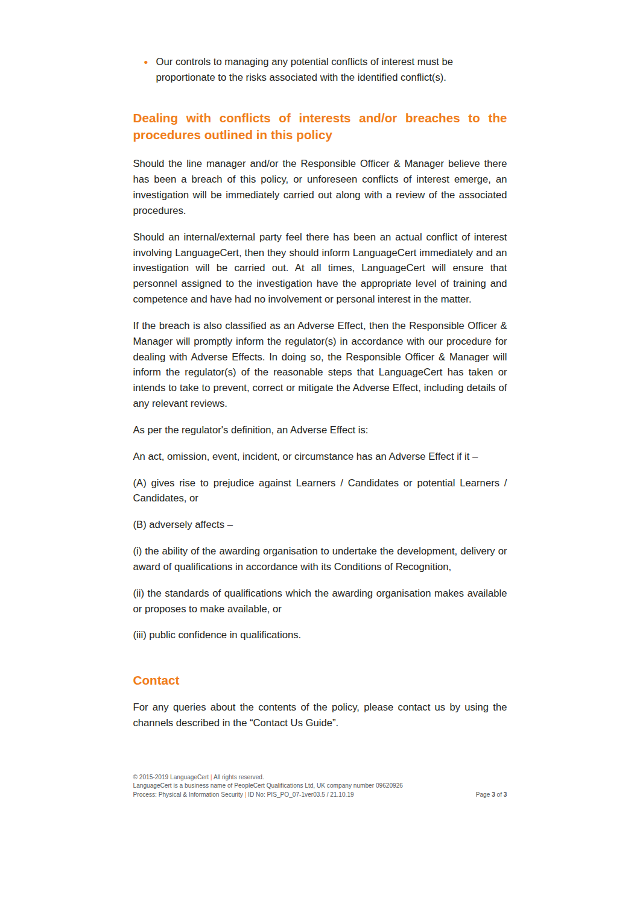Our controls to managing any potential conflicts of interest must be proportionate to the risks associated with the identified conflict(s).
Dealing with conflicts of interests and/or breaches to the procedures outlined in this policy
Should the line manager and/or the Responsible Officer & Manager believe there has been a breach of this policy, or unforeseen conflicts of interest emerge, an investigation will be immediately carried out along with a review of the associated procedures.
Should an internal/external party feel there has been an actual conflict of interest involving LanguageCert, then they should inform LanguageCert immediately and an investigation will be carried out. At all times, LanguageCert will ensure that personnel assigned to the investigation have the appropriate level of training and competence and have had no involvement or personal interest in the matter.
If the breach is also classified as an Adverse Effect, then the Responsible Officer & Manager will promptly inform the regulator(s) in accordance with our procedure for dealing with Adverse Effects. In doing so, the Responsible Officer & Manager will inform the regulator(s) of the reasonable steps that LanguageCert has taken or intends to take to prevent, correct or mitigate the Adverse Effect, including details of any relevant reviews.
As per the regulator's definition, an Adverse Effect is:
An act, omission, event, incident, or circumstance has an Adverse Effect if it –
(A) gives rise to prejudice against Learners / Candidates or potential Learners / Candidates, or
(B) adversely affects –
(i) the ability of the awarding organisation to undertake the development, delivery or award of qualifications in accordance with its Conditions of Recognition,
(ii) the standards of qualifications which the awarding organisation makes available or proposes to make available, or
(iii) public confidence in qualifications.
Contact
For any queries about the contents of the policy, please contact us by using the channels described in the “Contact Us Guide”.
© 2015-2019 LanguageCert | All rights reserved.
LanguageCert is a business name of PeopleCert Qualifications Ltd, UK company number 09620926
Process: Physical & Information Security | ID No: PIS_PO_07-1ver03.5 / 21.10.19
Page 3 of 3